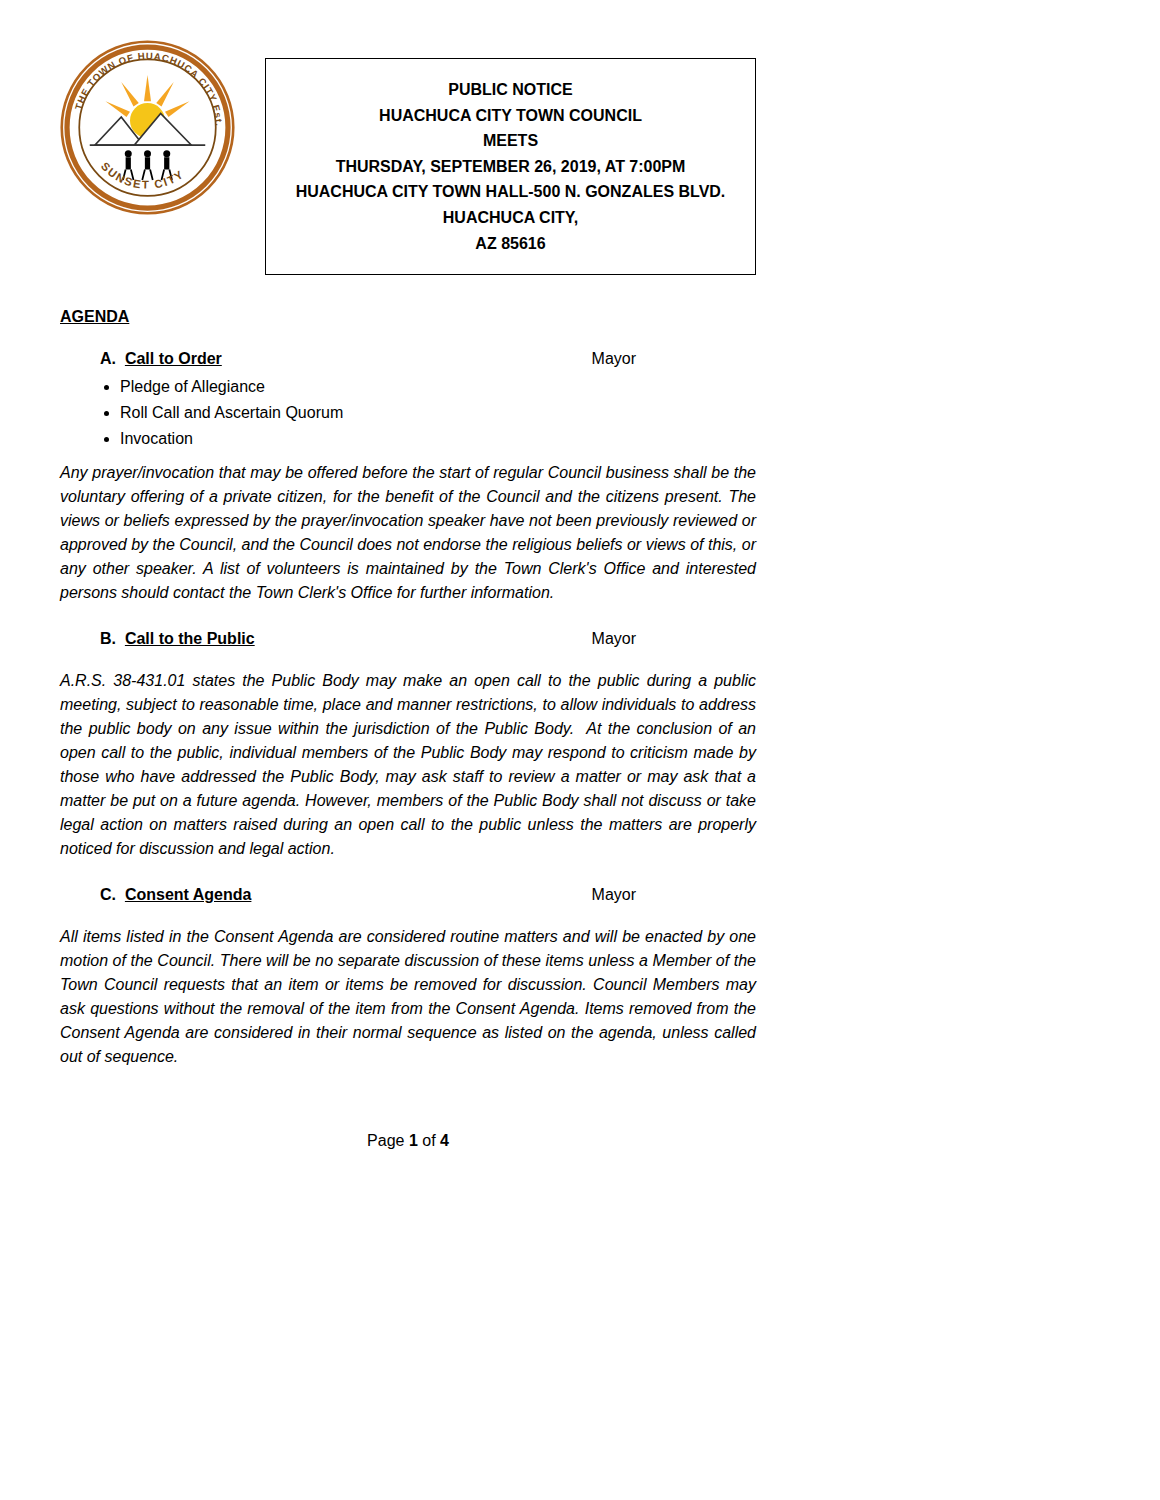THE TOWN OF HUACHUCA CITY Est. 1958 SUNSET CITY
PUBLIC NOTICE
HUACHUCA CITY TOWN COUNCIL
MEETS
THURSDAY, SEPTEMBER 26, 2019, AT 7:00PM
HUACHUCA CITY TOWN HALL-500 N. GONZALES BLVD. HUACHUCA CITY,
AZ 85616
AGENDA
A. Call to Order Mayor
Pledge of Allegiance
Roll Call and Ascertain Quorum
Invocation
Any prayer/invocation that may be offered before the start of regular Council business shall be the voluntary offering of a private citizen, for the benefit of the Council and the citizens present. The views or beliefs expressed by the prayer/invocation speaker have not been previously reviewed or approved by the Council, and the Council does not endorse the religious beliefs or views of this, or any other speaker. A list of volunteers is maintained by the Town Clerk's Office and interested persons should contact the Town Clerk's Office for further information.
B. Call to the Public Mayor
A.R.S. 38-431.01 states the Public Body may make an open call to the public during a public meeting, subject to reasonable time, place and manner restrictions, to allow individuals to address the public body on any issue within the jurisdiction of the Public Body. At the conclusion of an open call to the public, individual members of the Public Body may respond to criticism made by those who have addressed the Public Body, may ask staff to review a matter or may ask that a matter be put on a future agenda. However, members of the Public Body shall not discuss or take legal action on matters raised during an open call to the public unless the matters are properly noticed for discussion and legal action.
C. Consent Agenda Mayor
All items listed in the Consent Agenda are considered routine matters and will be enacted by one motion of the Council. There will be no separate discussion of these items unless a Member of the Town Council requests that an item or items be removed for discussion. Council Members may ask questions without the removal of the item from the Consent Agenda. Items removed from the Consent Agenda are considered in their normal sequence as listed on the agenda, unless called out of sequence.
Page 1 of 4